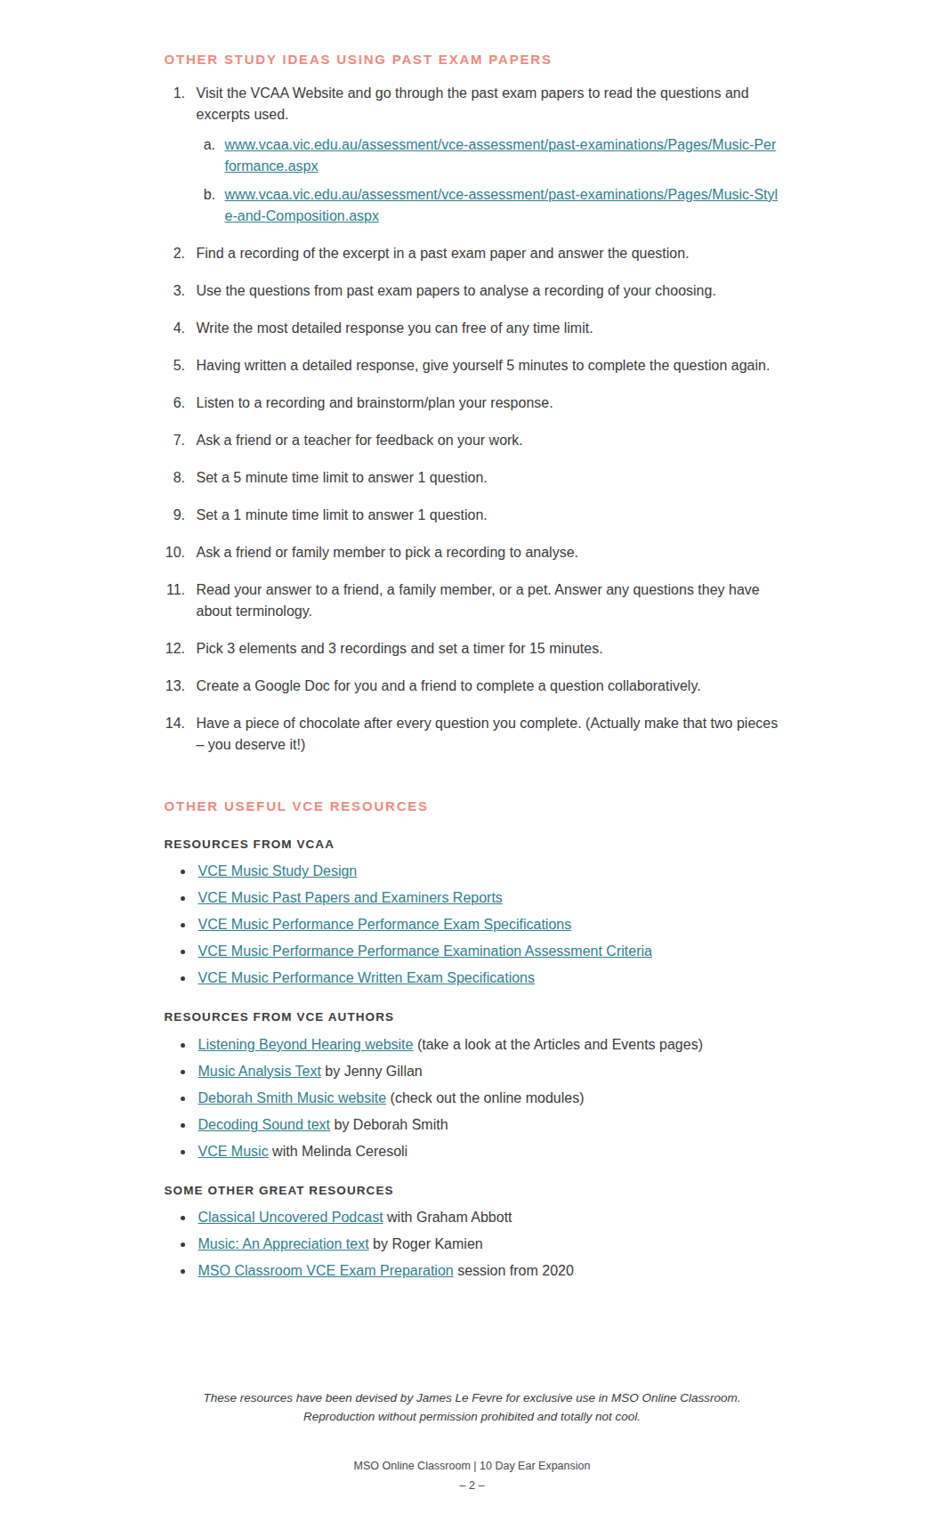Other study ideas using past exam papers
Visit the VCAA Website and go through the past exam papers to read the questions and excerpts used.
www.vcaa.vic.edu.au/assessment/vce-assessment/past-examinations/Pages/Music-Performance.aspx
www.vcaa.vic.edu.au/assessment/vce-assessment/past-examinations/Pages/Music-Style-and-Composition.aspx
Find a recording of the excerpt in a past exam paper and answer the question.
Use the questions from past exam papers to analyse a recording of your choosing.
Write the most detailed response you can free of any time limit.
Having written a detailed response, give yourself 5 minutes to complete the question again.
Listen to a recording and brainstorm/plan your response.
Ask a friend or a teacher for feedback on your work.
Set a 5 minute time limit to answer 1 question.
Set a 1 minute time limit to answer 1 question.
Ask a friend or family member to pick a recording to analyse.
Read your answer to a friend, a family member, or a pet. Answer any questions they have about terminology.
Pick 3 elements and 3 recordings and set a timer for 15 minutes.
Create a Google Doc for you and a friend to complete a question collaboratively.
Have a piece of chocolate after every question you complete. (Actually make that two pieces – you deserve it!)
Other useful VCE resources
Resources from VCAA
VCE Music Study Design
VCE Music Past Papers and Examiners Reports
VCE Music Performance Performance Exam Specifications
VCE Music Performance Performance Examination Assessment Criteria
VCE Music Performance Written Exam Specifications
Resources from VCE authors
Listening Beyond Hearing website (take a look at the Articles and Events pages)
Music Analysis Text by Jenny Gillan
Deborah Smith Music website (check out the online modules)
Decoding Sound text by Deborah Smith
VCE Music with Melinda Ceresoli
Some other great resources
Classical Uncovered Podcast with Graham Abbott
Music: An Appreciation text by Roger Kamien
MSO Classroom VCE Exam Preparation session from 2020
These resources have been devised by James Le Fevre for exclusive use in MSO Online Classroom.
Reproduction without permission prohibited and totally not cool.
MSO Online Classroom | 10 Day Ear Expansion
– 2 –